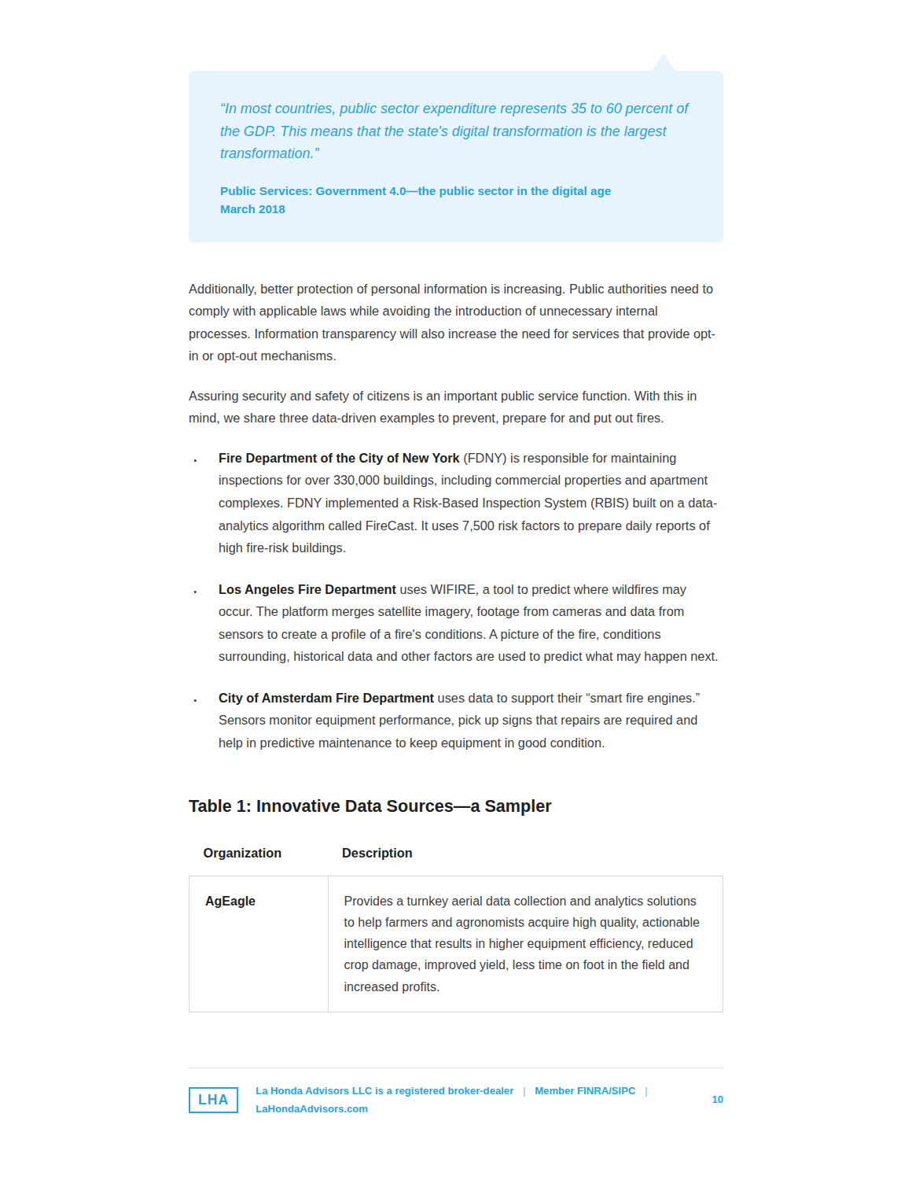“In most countries, public sector expenditure represents 35 to 60 percent of the GDP. This means that the state's digital transformation is the largest transformation.”
Public Services: Government 4.0—the public sector in the digital age
March 2018
Additionally, better protection of personal information is increasing. Public authorities need to comply with applicable laws while avoiding the introduction of unnecessary internal processes. Information transparency will also increase the need for services that provide opt-in or opt-out mechanisms.
Assuring security and safety of citizens is an important public service function. With this in mind, we share three data-driven examples to prevent, prepare for and put out fires.
Fire Department of the City of New York (FDNY) is responsible for maintaining inspections for over 330,000 buildings, including commercial properties and apartment complexes. FDNY implemented a Risk-Based Inspection System (RBIS) built on a data-analytics algorithm called FireCast. It uses 7,500 risk factors to prepare daily reports of high fire-risk buildings.
Los Angeles Fire Department uses WIFIRE, a tool to predict where wildfires may occur. The platform merges satellite imagery, footage from cameras and data from sensors to create a profile of a fire's conditions. A picture of the fire, conditions surrounding, historical data and other factors are used to predict what may happen next.
City of Amsterdam Fire Department uses data to support their “smart fire engines.” Sensors monitor equipment performance, pick up signs that repairs are required and help in predictive maintenance to keep equipment in good condition.
Table 1: Innovative Data Sources—a Sampler
| Organization | Description |
| --- | --- |
| AgEagle | Provides a turnkey aerial data collection and analytics solutions to help farmers and agronomists acquire high quality, actionable intelligence that results in higher equipment efficiency, reduced crop damage, improved yield, less time on foot in the field and increased profits. |
LHA
La Honda Advisors LLC is a registered broker-dealer | Member FINRA/SIPC | LaHondaAdvisors.com
10